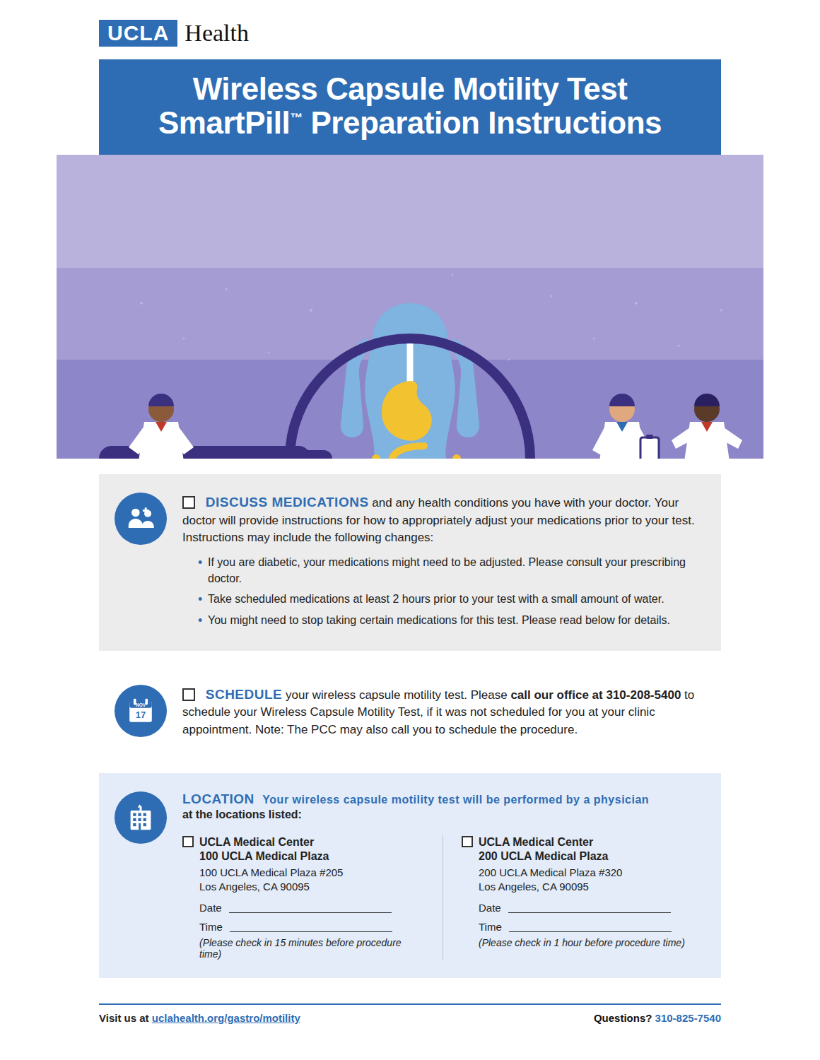UCLA Health
Wireless Capsule Motility Test
SmartPill™ Preparation Instructions
DISCUSS MEDICATIONS and any health conditions you have with your doctor. Your doctor will provide instructions for how to appropriately adjust your medications prior to your test. Instructions may include the following changes:
If you are diabetic, your medications might need to be adjusted. Please consult your prescribing doctor.
Take scheduled medications at least 2 hours prior to your test with a small amount of water.
You might need to stop taking certain medications for this test. Please read below for details.
NOV 17
SCHEDULE your wireless capsule motility test. Please call our office at 310-208-5400 to schedule your Wireless Capsule Motility Test, if it was not scheduled for you at your clinic appointment. Note: The PCC may also call you to schedule the procedure.
LOCATION Your wireless capsule motility test will be performed by a physician
at the locations listed:
UCLA Medical Center
100 UCLA Medical Plaza
100 UCLA Medical Plaza #205
Los Angeles, CA 90095
Date
Time
(Please check in 15 minutes before procedure time)
UCLA Medical Center
200 UCLA Medical Plaza
200 UCLA Medical Plaza #320
Los Angeles, CA 90095
Date
Time
(Please check in 1 hour before procedure time)
Visit us at uclahealth.org/gastro/motility
Questions? 310-825-7540